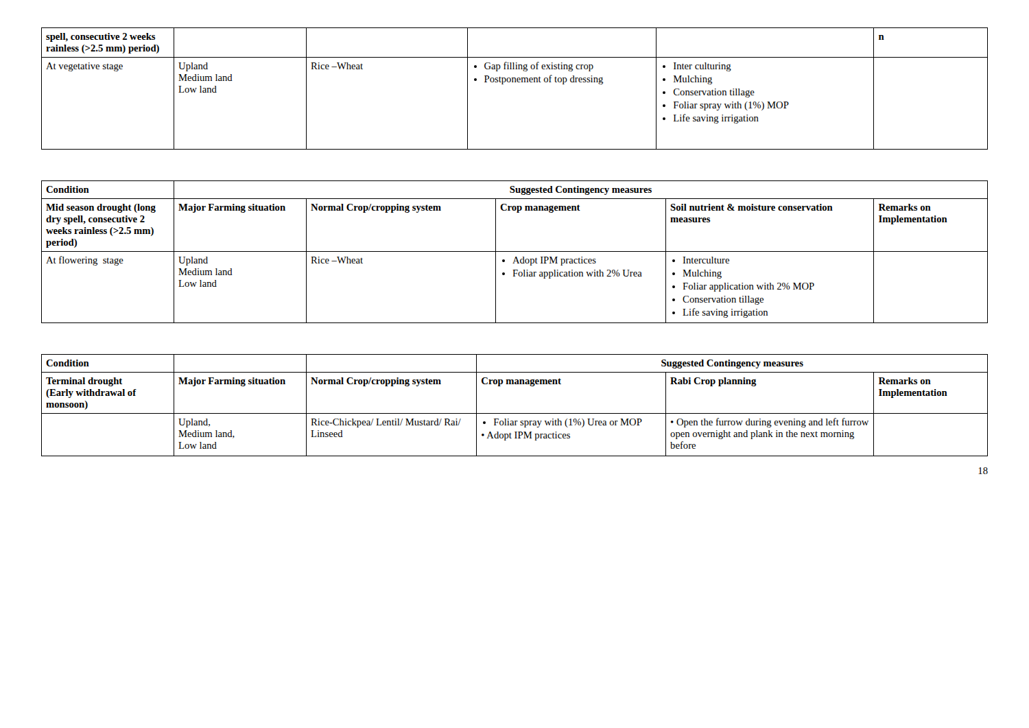| spell, consecutive 2 weeks rainless (>2.5 mm) period) | | | | | n |
| At vegetative stage | Upland Medium land Low land | Rice –Wheat | Gap filling of existing crop Postponement of top dressing | Inter culturing Mulching Conservation tillage Foliar spray with (1%) MOP Life saving irrigation | |
| Condition | Suggested Contingency measures |
| --- | --- |
| Mid season drought (long dry spell, consecutive 2 weeks rainless (>2.5 mm) period) | Major Farming situation | Normal Crop/cropping system | Crop management | Soil nutrient & moisture conservation measures | Remarks on Implementation |
| At flowering stage | Upland Medium land Low land | Rice –Wheat | Adopt IPM practices Foliar application with 2% Urea | Interculture Mulching Foliar application with 2% MOP Conservation tillage Life saving irrigation | |
| Condition | | | Suggested Contingency measures |
| --- | --- | --- | --- |
| Terminal drought (Early withdrawal of monsoon) | Major Farming situation | Normal Crop/cropping system | Crop management | Rabi Crop planning | Remarks on Implementation |
| | Upland, Medium land, Low land | Rice-Chickpea/ Lentil/ Mustard/ Rai/ Linseed | Foliar spray with (1%) Urea or MOP • Adopt IPM practices | • Open the furrow during evening and left furrow open overnight and plank in the next morning before | |
18